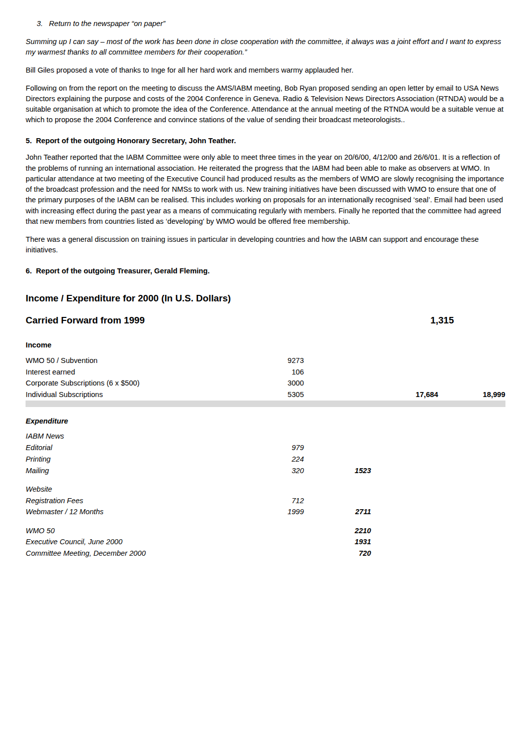3. Return to the newspaper “on paper”
Summing up I can say – most of the work has been done in close cooperation with the committee, it always was a joint effort and I want to express my warmest thanks to all committee members for their cooperation.”
Bill Giles proposed a vote of thanks to Inge for all her hard work and members warmy applauded her.
Following on from the report on the meeting to discuss the AMS/IABM meeting, Bob Ryan proposed sending an open letter by email to USA News Directors explaining the purpose and costs of the 2004 Conference in Geneva. Radio & Television News Directors Association (RTNDA) would be a suitable organisation at which to promote the idea of the Conference. Attendance at the annual meeting of the RTNDA would be a suitable venue at which to propose the 2004 Conference and convince stations of the value of sending their broadcast meteorologists..
5. Report of the outgoing Honorary Secretary, John Teather.
John Teather reported that the IABM Committee were only able to meet three times in the year on 20/6/00, 4/12/00 and 26/6/01. It is a reflection of the problems of running an international association. He reiterated the progress that the IABM had been able to make as observers at WMO. In particular attendance at two meeting of the Executive Council had produced results as the members of WMO are slowly recognising the importance of the broadcast profession and the need for NMSs to work with us. New training initiatives have been discussed with WMO to ensure that one of the primary purposes of the IABM can be realised. This includes working on proposals for an internationally recognised ‘seal’. Email had been used with increasing effect during the past year as a means of commuicating regularly with members. Finally he reported that the committee had agreed that new members from countries listed as ‘developing’ by WMO would be offered free membership.
There was a general discussion on training issues in particular in developing countries and how the IABM can support and encourage these initiatives.
6. Report of the outgoing Treasurer, Gerald Fleming.
Income / Expenditure for 2000 (In U.S. Dollars)
Carried Forward from 1999 1,315
Income
| WMO 50 / Subvention | 9273 | | | |
| Interest earned | 106 | | | |
| Corporate Subscriptions (6 x $500) | 3000 | | | |
| Individual Subscriptions | 5305 | | 17,684 | 18,999 |
Expenditure
| IABM News | | | | |
| Editorial | 979 | | | |
| Printing | 224 | | | |
| Mailing | 320 | 1523 | | |
| Website | | | | |
| Registration Fees | 712 | | | |
| Webmaster / 12 Months | 1999 | 2711 | | |
| WMO 50 | | 2210 | | |
| Executive Council, June 2000 | | 1931 | | |
| Committee Meeting, December 2000 | | 720 | | |